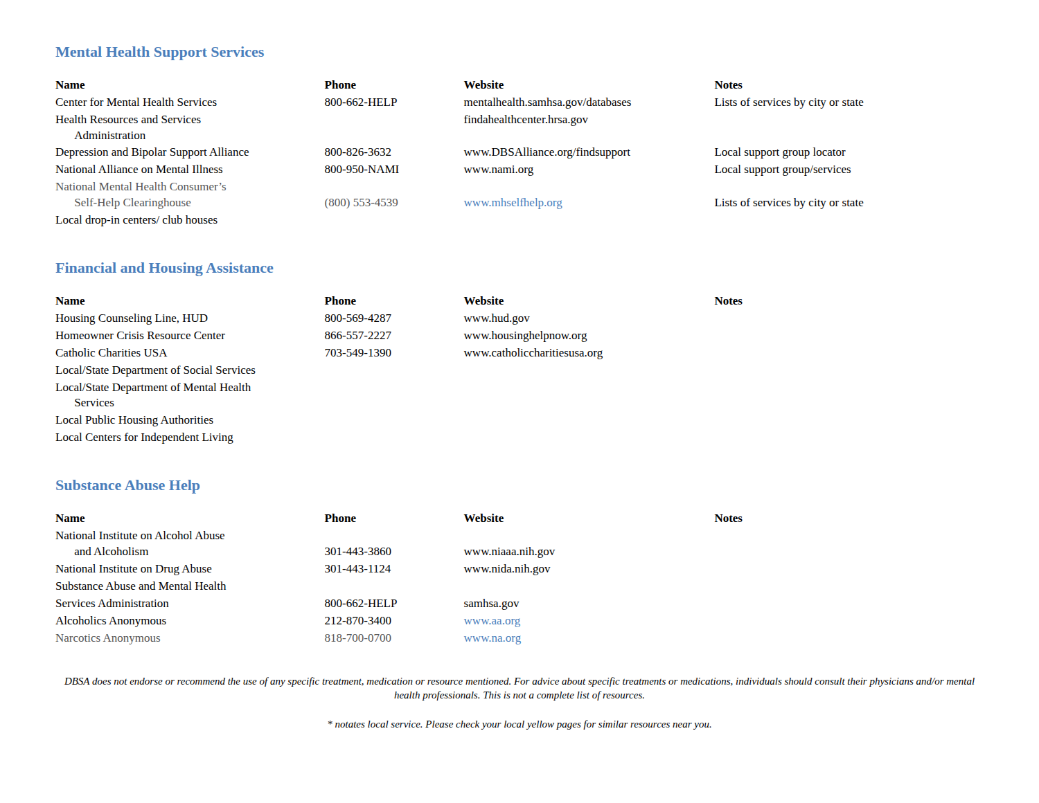Mental Health Support Services
| Name | Phone | Website | Notes |
| --- | --- | --- | --- |
| Center for Mental Health Services | 800-662-HELP | mentalhealth.samhsa.gov/databases | Lists of services by city or state |
| Health Resources and Services Administration | | findahealthcenter.hrsa.gov | |
| Depression and Bipolar Support Alliance | 800-826-3632 | www.DBSAlliance.org/findsupport | Local support group locator |
| National Alliance on Mental Illness | 800-950-NAMI | www.nami.org | Local support group/services |
| National Mental Health Consumer’s Self-Help Clearinghouse | (800) 553-4539 | www.mhselfhelp.org | Lists of services by city or state |
| Local drop-in centers/ club houses | | | |
Financial and Housing Assistance
| Name | Phone | Website | Notes |
| --- | --- | --- | --- |
| Housing Counseling Line, HUD | 800-569-4287 | www.hud.gov | |
| Homeowner Crisis Resource Center | 866-557-2227 | www.housinghelpnow.org | |
| Catholic Charities USA | 703-549-1390 | www.catholiccharitiesusa.org | |
| Local/State Department of Social Services | | | |
| Local/State Department of Mental Health Services | | | |
| Local Public Housing Authorities | | | |
| Local Centers for Independent Living | | | |
Substance Abuse Help
| Name | Phone | Website | Notes |
| --- | --- | --- | --- |
| National Institute on Alcohol Abuse and Alcoholism | 301-443-3860 | www.niaaa.nih.gov | |
| National Institute on Drug Abuse | 301-443-1124 | www.nida.nih.gov | |
| Substance Abuse and Mental Health | | | |
| Services Administration | 800-662-HELP | samhsa.gov | |
| Alcoholics Anonymous | 212-870-3400 | www.aa.org | |
| Narcotics Anonymous | 818-700-0700 | www.na.org | |
DBSA does not endorse or recommend the use of any specific treatment, medication or resource mentioned. For advice about specific treatments or medications, individuals should consult their physicians and/or mental health professionals. This is not a complete list of resources.
* notates local service. Please check your local yellow pages for similar resources near you.